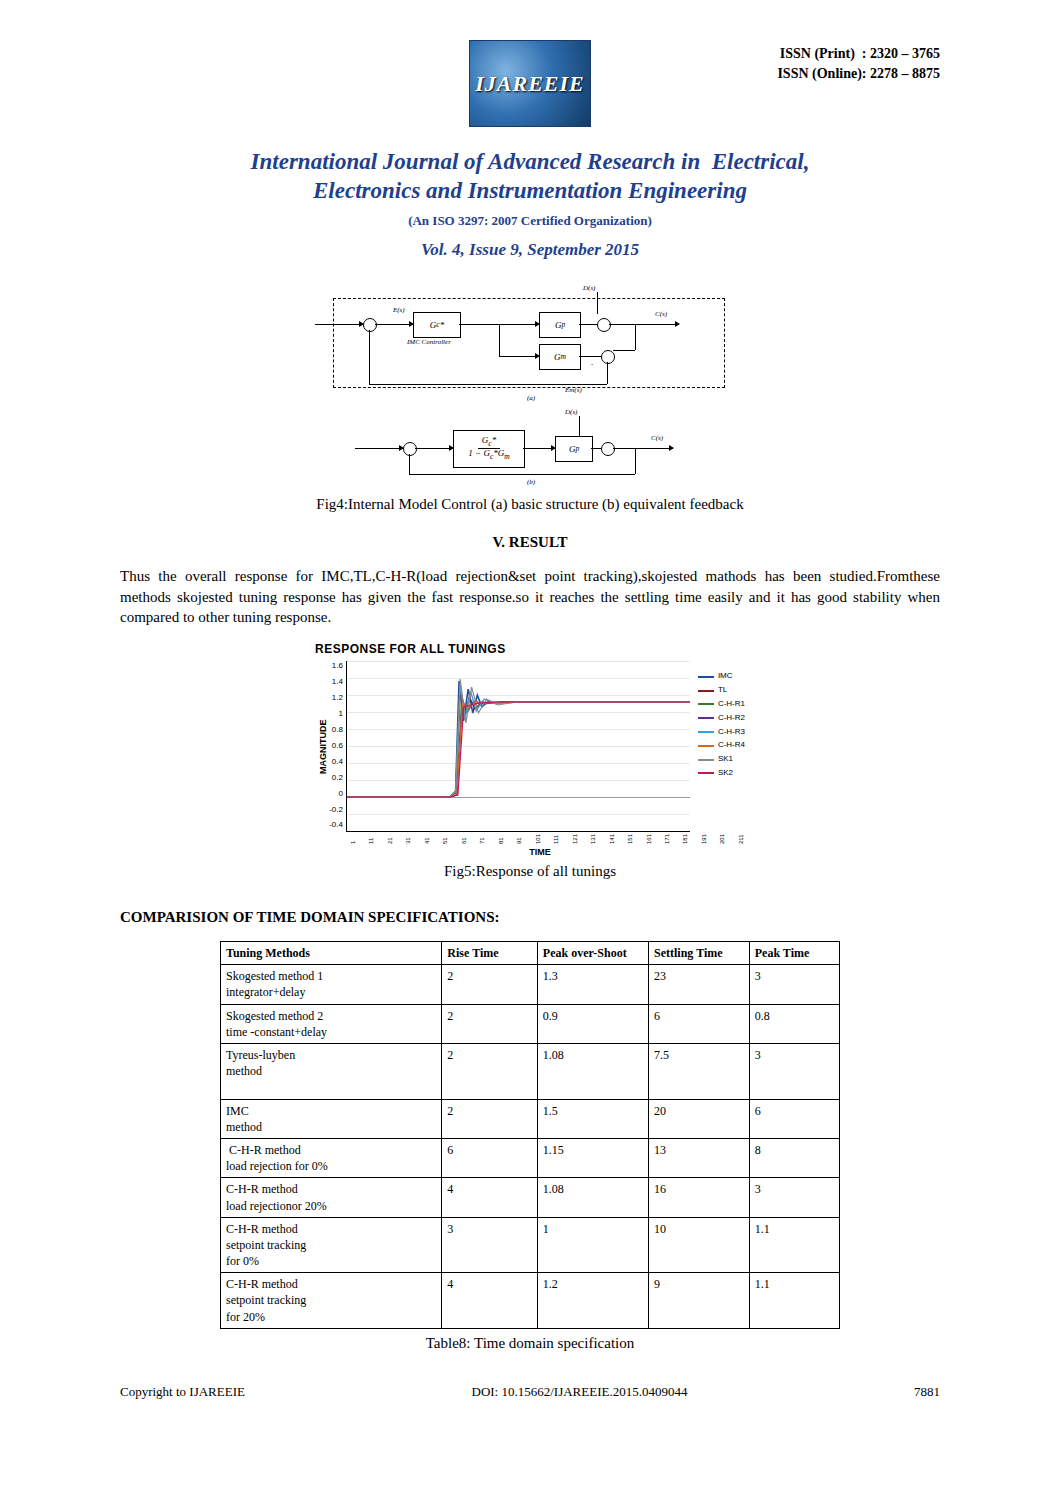IJAREEIE
ISSN (Print) : 2320 – 3765
ISSN (Online): 2278 – 8875
International Journal of Advanced Research in Electrical,
Electronics and Instrumentation Engineering
(An ISO 3297: 2007 Certified Organization)
Vol. 4, Issue 9, September 2015
D(s)
E(s)
Gc*
IMC Controller
Gp
C(s)
Gm
-
Em(s)
(a)
D(s)
Gc*
1 − Gc*Gm
Gp
C(s)
(b)
Fig4:Internal Model Control (a) basic structure (b) equivalent feedback
V. RESULT
Thus the overall response for IMC,TL,C-H-R(load rejection&set point tracking),skojested mathods has been studied.Fromthese methods skojested tuning response has given the fast response.so it reaches the settling time easily and it has good stability when compared to other tuning response.
RESPONSE FOR ALL TUNINGS
MAGNITUDE
1.6 1.4 1.2 1 0.8 0.6 0.4 0.2 0 -0.2 -0.4
IMC
TL
C-H-R1
C-H-R2
C-H-R3
C-H-R4
SK1
SK2
1112131415161718191101111121131141151161171181191201211
TIME
Fig5:Response of all tunings
COMPARISION OF TIME DOMAIN SPECIFICATIONS:
| Tuning Methods | Rise Time | Peak over-Shoot | Settling Time | Peak Time |
| --- | --- | --- | --- | --- |
| Skogested method 1 integrator+delay | 2 | 1.3 | 23 | 3 |
| Skogested method 2 time -constant+delay | 2 | 0.9 | 6 | 0.8 |
| Tyreus-luyben method | 2 | 1.08 | 7.5 | 3 |
| IMC method | 2 | 1.5 | 20 | 6 |
| C-H-R method load rejection for 0% | 6 | 1.15 | 13 | 8 |
| C-H-R method load rejectionor 20% | 4 | 1.08 | 16 | 3 |
| C-H-R method setpoint tracking for 0% | 3 | 1 | 10 | 1.1 |
| C-H-R method setpoint tracking for 20% | 4 | 1.2 | 9 | 1.1 |
Table8: Time domain specification
Copyright to IJAREEIE
DOI: 10.15662/IJAREEIE.2015.0409044
7881